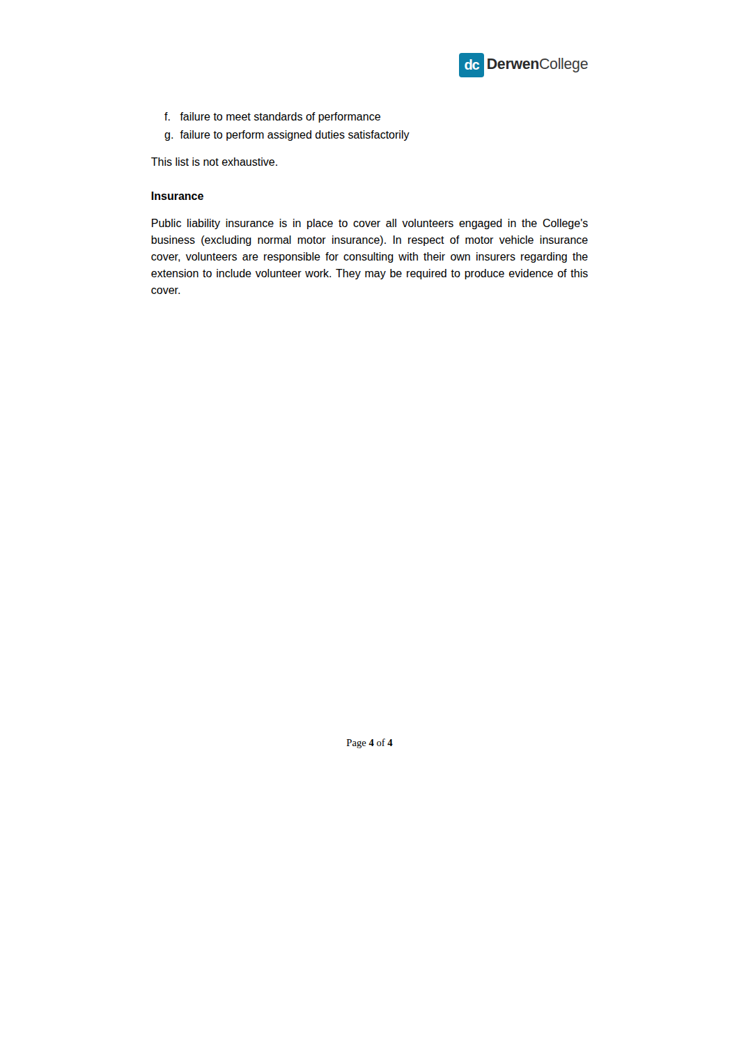dc Derwen College
f. failure to meet standards of performance
g. failure to perform assigned duties satisfactorily
This list is not exhaustive.
Insurance
Public liability insurance is in place to cover all volunteers engaged in the College's business (excluding normal motor insurance). In respect of motor vehicle insurance cover, volunteers are responsible for consulting with their own insurers regarding the extension to include volunteer work. They may be required to produce evidence of this cover.
Page 4 of 4